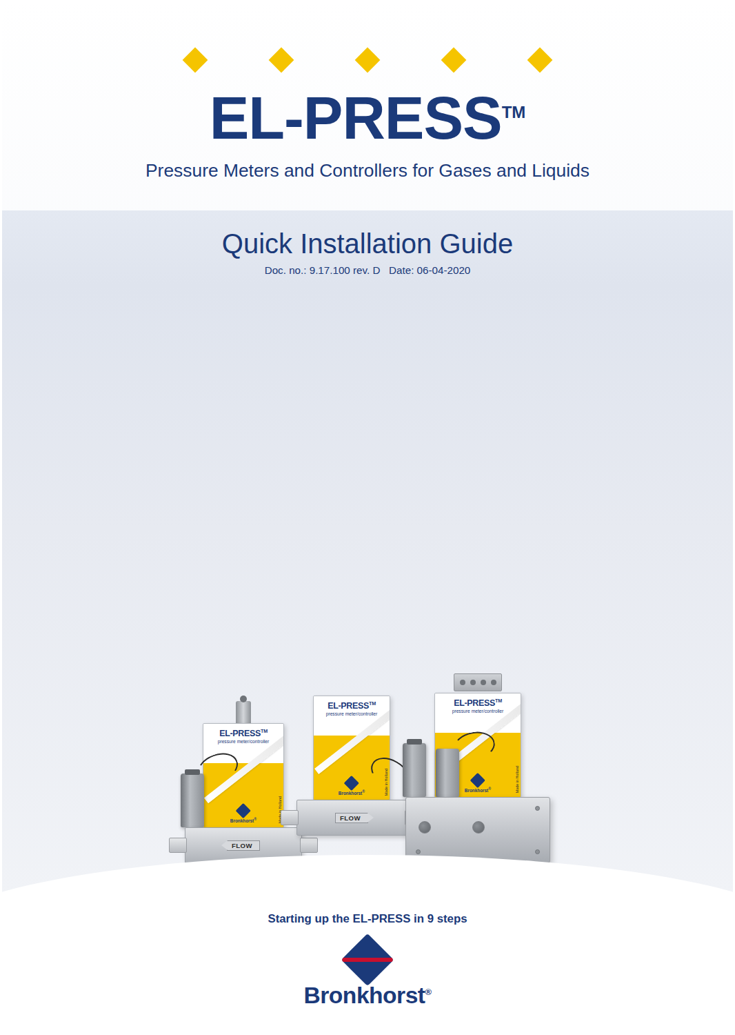EL-PRESSTM
Pressure Meters and Controllers for Gases and Liquids
Quick Installation Guide
Doc. no.: 9.17.100 rev. D Date: 06-04-2020
▪
▪
▪
▪
EL-PRESSTM
pressure meter/controller
Made in Holland
Bronkhorst®
FLOW
EL-PRESSTM
pressure meter/controller
Made in Holland
Bronkhorst®
FLOW
PROFIBUS
ADDRESS
LOW
MID
EL-PRESSTM
pressure meter/controller
Made in Holland
Bronkhorst®
Starting up the EL-PRESS in 9 steps
Bronkhorst®